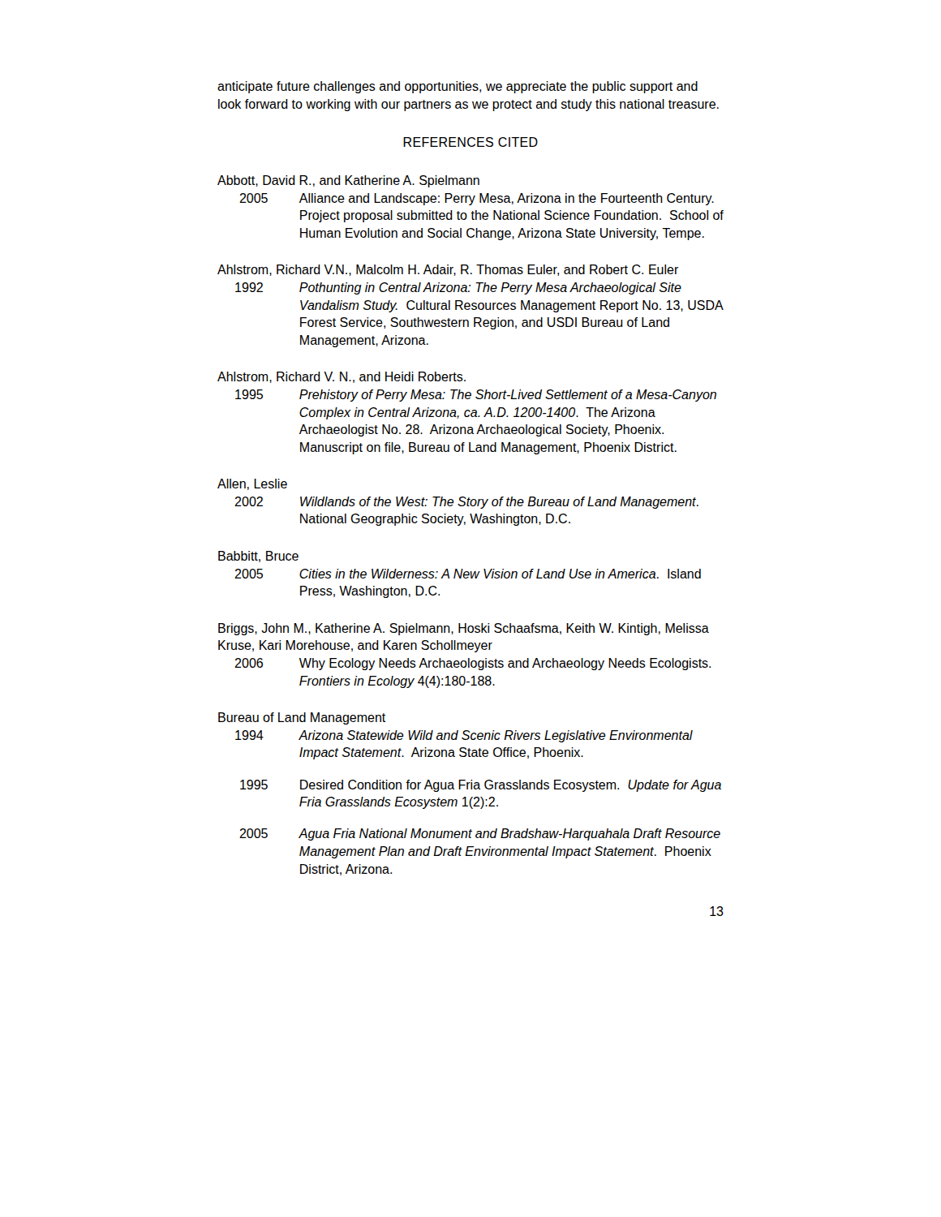anticipate future challenges and opportunities, we appreciate the public support and look forward to working with our partners as we protect and study this national treasure.
REFERENCES CITED
Abbott, David R., and Katherine A. Spielmann
2005
Alliance and Landscape: Perry Mesa, Arizona in the Fourteenth Century. Project proposal submitted to the National Science Foundation. School of Human Evolution and Social Change, Arizona State University, Tempe.
Ahlstrom, Richard V.N., Malcolm H. Adair, R. Thomas Euler, and Robert C. Euler
1992
Pothunting in Central Arizona: The Perry Mesa Archaeological Site Vandalism Study. Cultural Resources Management Report No. 13, USDA Forest Service, Southwestern Region, and USDI Bureau of Land Management, Arizona.
Ahlstrom, Richard V. N., and Heidi Roberts.
1995
Prehistory of Perry Mesa: The Short-Lived Settlement of a Mesa-Canyon Complex in Central Arizona, ca. A.D. 1200-1400. The Arizona Archaeologist No. 28. Arizona Archaeological Society, Phoenix. Manuscript on file, Bureau of Land Management, Phoenix District.
Allen, Leslie
2002
Wildlands of the West: The Story of the Bureau of Land Management. National Geographic Society, Washington, D.C.
Babbitt, Bruce
2005
Cities in the Wilderness: A New Vision of Land Use in America. Island Press, Washington, D.C.
Briggs, John M., Katherine A. Spielmann, Hoski Schaafsma, Keith W. Kintigh, Melissa Kruse, Kari Morehouse, and Karen Schollmeyer
2006
Why Ecology Needs Archaeologists and Archaeology Needs Ecologists. Frontiers in Ecology 4(4):180-188.
Bureau of Land Management
1994
Arizona Statewide Wild and Scenic Rivers Legislative Environmental Impact Statement. Arizona State Office, Phoenix.
1995
Desired Condition for Agua Fria Grasslands Ecosystem. Update for Agua Fria Grasslands Ecosystem 1(2):2.
2005
Agua Fria National Monument and Bradshaw-Harquahala Draft Resource Management Plan and Draft Environmental Impact Statement. Phoenix District, Arizona.
13